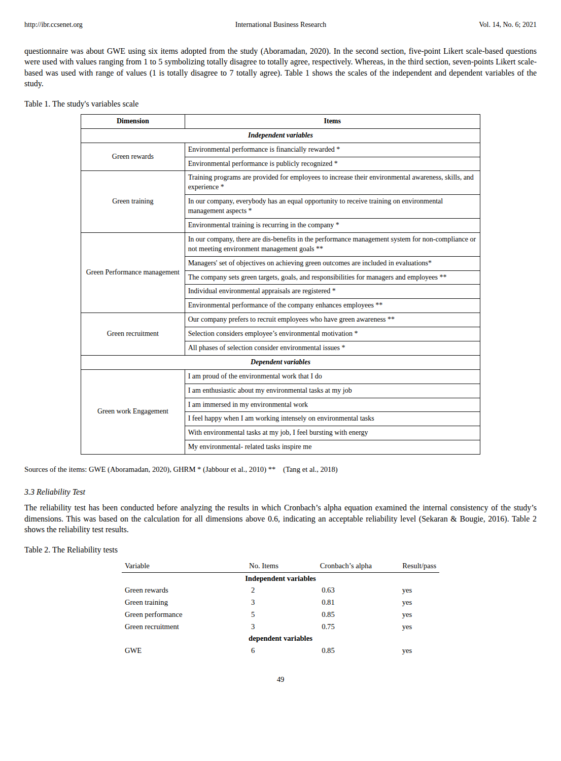http://ibr.ccsenet.org
International Business Research
Vol. 14, No. 6; 2021
questionnaire was about GWE using six items adopted from the study (Aboramadan, 2020). In the second section, five-point Likert scale-based questions were used with values ranging from 1 to 5 symbolizing totally disagree to totally agree, respectively. Whereas, in the third section, seven-points Likert scale-based was used with range of values (1 is totally disagree to 7 totally agree). Table 1 shows the scales of the independent and dependent variables of the study.
Table 1. The study's variables scale
| Dimension | Items |
| --- | --- |
| Independent variables |
| Green rewards | Environmental performance is financially rewarded * |
| Environmental performance is publicly recognized * |
| Green training | Training programs are provided for employees to increase their environmental awareness, skills, and experience * |
| In our company, everybody has an equal opportunity to receive training on environmental management aspects * |
| Environmental training is recurring in the company * |
| Green Performance management | In our company, there are dis-benefits in the performance management system for non-compliance or not meeting environment management goals ** |
| Managers' set of objectives on achieving green outcomes are included in evaluations* |
| The company sets green targets, goals, and responsibilities for managers and employees ** |
| Individual environmental appraisals are registered * |
| Environmental performance of the company enhances employees ** |
| Green recruitment | Our company prefers to recruit employees who have green awareness ** |
| Selection considers employee’s environmental motivation * |
| All phases of selection consider environmental issues * |
| Dependent variables |
| Green work Engagement | I am proud of the environmental work that I do |
| I am enthusiastic about my environmental tasks at my job |
| I am immersed in my environmental work |
| I feel happy when I am working intensely on environmental tasks |
| With environmental tasks at my job, I feel bursting with energy |
| My environmental- related tasks inspire me |
Sources of the items: GWE (Aboramadan, 2020), GHRM * (Jabbour et al., 2010) ** (Tang et al., 2018)
3.3 Reliability Test
The reliability test has been conducted before analyzing the results in which Cronbach’s alpha equation examined the internal consistency of the study’s dimensions. This was based on the calculation for all dimensions above 0.6, indicating an acceptable reliability level (Sekaran & Bougie, 2016). Table 2 shows the reliability test results.
Table 2. The Reliability tests
| Variable | No. Items | Cronbach’s alpha | Result/pass |
| --- | --- | --- | --- |
| Independent variables |
| Green rewards | 2 | 0.63 | yes |
| Green training | 3 | 0.81 | yes |
| Green performance | 5 | 0.85 | yes |
| Green recruitment | 3 | 0.75 | yes |
| dependent variables |
| GWE | 6 | 0.85 | yes |
49